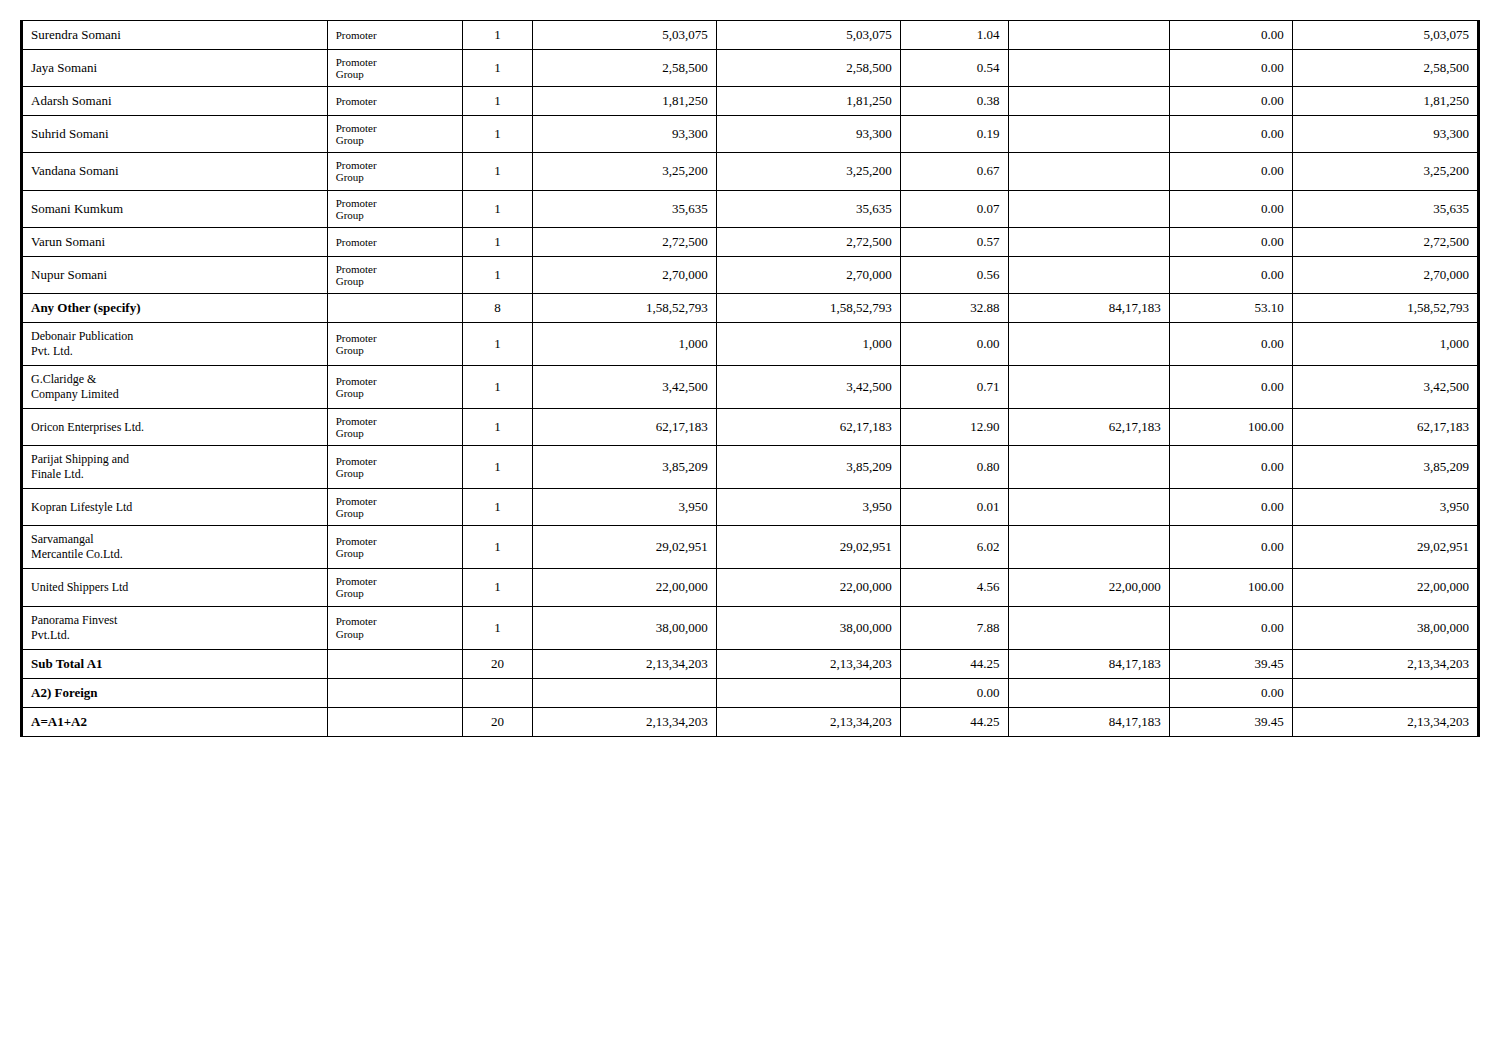| Surendra Somani | Promoter | 1 | 5,03,075 | 5,03,075 | 1.04 | | 0.00 | 5,03,075 |
| Jaya Somani | Promoter Group | 1 | 2,58,500 | 2,58,500 | 0.54 | | 0.00 | 2,58,500 |
| Adarsh Somani | Promoter | 1 | 1,81,250 | 1,81,250 | 0.38 | | 0.00 | 1,81,250 |
| Suhrid Somani | Promoter Group | 1 | 93,300 | 93,300 | 0.19 | | 0.00 | 93,300 |
| Vandana Somani | Promoter Group | 1 | 3,25,200 | 3,25,200 | 0.67 | | 0.00 | 3,25,200 |
| Somani Kumkum | Promoter Group | 1 | 35,635 | 35,635 | 0.07 | | 0.00 | 35,635 |
| Varun Somani | Promoter | 1 | 2,72,500 | 2,72,500 | 0.57 | | 0.00 | 2,72,500 |
| Nupur Somani | Promoter Group | 1 | 2,70,000 | 2,70,000 | 0.56 | | 0.00 | 2,70,000 |
| Any Other (specify) | | 8 | 1,58,52,793 | 1,58,52,793 | 32.88 | 84,17,183 | 53.10 | 1,58,52,793 |
| Debonair Publication Pvt. Ltd. | Promoter Group | 1 | 1,000 | 1,000 | 0.00 | | 0.00 | 1,000 |
| G.Claridge & Company Limited | Promoter Group | 1 | 3,42,500 | 3,42,500 | 0.71 | | 0.00 | 3,42,500 |
| Oricon Enterprises Ltd. | Promoter Group | 1 | 62,17,183 | 62,17,183 | 12.90 | 62,17,183 | 100.00 | 62,17,183 |
| Parijat Shipping and Finale Ltd. | Promoter Group | 1 | 3,85,209 | 3,85,209 | 0.80 | | 0.00 | 3,85,209 |
| Kopran Lifestyle Ltd | Promoter Group | 1 | 3,950 | 3,950 | 0.01 | | 0.00 | 3,950 |
| Sarvamangal Mercantile Co.Ltd. | Promoter Group | 1 | 29,02,951 | 29,02,951 | 6.02 | | 0.00 | 29,02,951 |
| United Shippers Ltd | Promoter Group | 1 | 22,00,000 | 22,00,000 | 4.56 | 22,00,000 | 100.00 | 22,00,000 |
| Panorama Finvest Pvt.Ltd. | Promoter Group | 1 | 38,00,000 | 38,00,000 | 7.88 | | 0.00 | 38,00,000 |
| Sub Total A1 | | 20 | 2,13,34,203 | 2,13,34,203 | 44.25 | 84,17,183 | 39.45 | 2,13,34,203 |
| A2) Foreign | | | | | 0.00 | | 0.00 | |
| A=A1+A2 | | 20 | 2,13,34,203 | 2,13,34,203 | 44.25 | 84,17,183 | 39.45 | 2,13,34,203 |